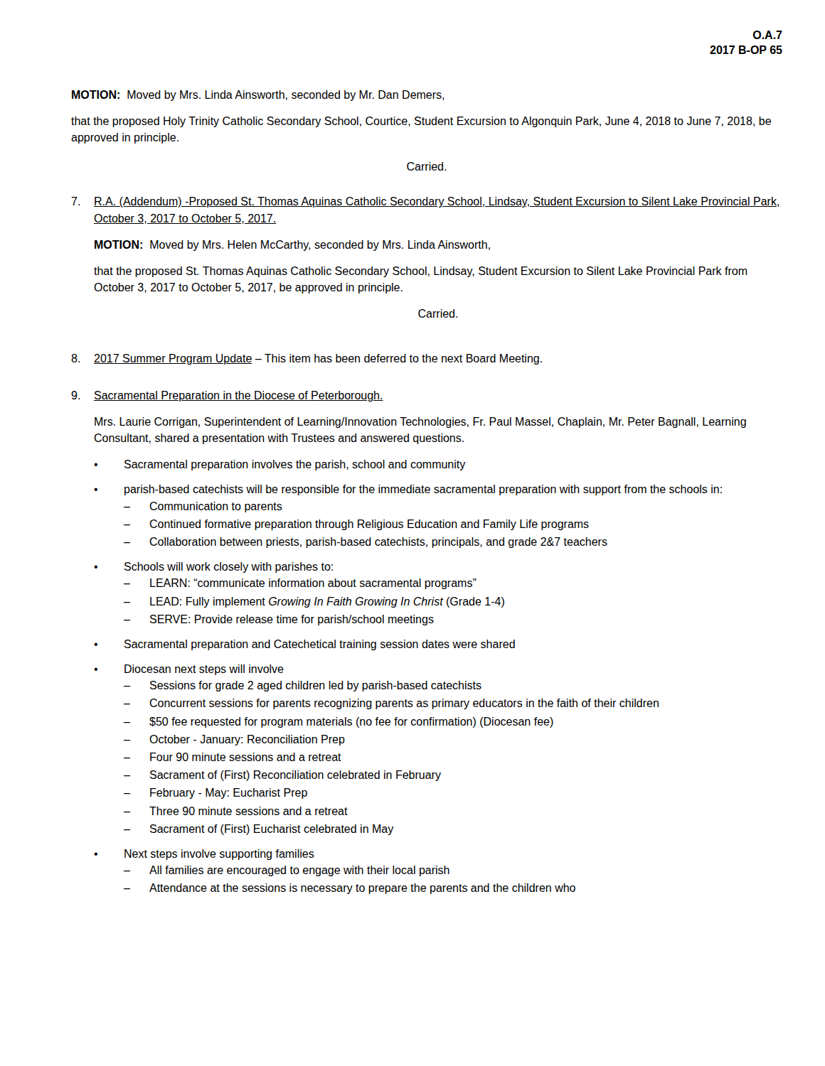O.A.7
2017 B-OP 65
MOTION: Moved by Mrs. Linda Ainsworth, seconded by Mr. Dan Demers,
that the proposed Holy Trinity Catholic Secondary School, Courtice, Student Excursion to Algonquin Park, June 4, 2018 to June 7, 2018, be approved in principle.
Carried.
7.
R.A. (Addendum) -Proposed St. Thomas Aquinas Catholic Secondary School, Lindsay, Student Excursion to Silent Lake Provincial Park, October 3, 2017 to October 5, 2017.
MOTION: Moved by Mrs. Helen McCarthy, seconded by Mrs. Linda Ainsworth,
that the proposed St. Thomas Aquinas Catholic Secondary School, Lindsay, Student Excursion to Silent Lake Provincial Park from October 3, 2017 to October 5, 2017, be approved in principle.
Carried.
8.
2017 Summer Program Update – This item has been deferred to the next Board Meeting.
9.
Sacramental Preparation in the Diocese of Peterborough.
Mrs. Laurie Corrigan, Superintendent of Learning/Innovation Technologies, Fr. Paul Massel, Chaplain, Mr. Peter Bagnall, Learning Consultant, shared a presentation with Trustees and answered questions.
Sacramental preparation involves the parish, school and community
parish-based catechists will be responsible for the immediate sacramental preparation with support from the schools in:
Communication to parents
Continued formative preparation through Religious Education and Family Life programs
Collaboration between priests, parish-based catechists, principals, and grade 2&7 teachers
Schools will work closely with parishes to:
LEARN: “communicate information about sacramental programs”
LEAD: Fully implement Growing In Faith Growing In Christ (Grade 1-4)
SERVE: Provide release time for parish/school meetings
Sacramental preparation and Catechetical training session dates were shared
Diocesan next steps will involve
Sessions for grade 2 aged children led by parish-based catechists
Concurrent sessions for parents recognizing parents as primary educators in the faith of their children
$50 fee requested for program materials (no fee for confirmation) (Diocesan fee)
October - January: Reconciliation Prep
Four 90 minute sessions and a retreat
Sacrament of (First) Reconciliation celebrated in February
February - May: Eucharist Prep
Three 90 minute sessions and a retreat
Sacrament of (First) Eucharist celebrated in May
Next steps involve supporting families
All families are encouraged to engage with their local parish
Attendance at the sessions is necessary to prepare the parents and the children who